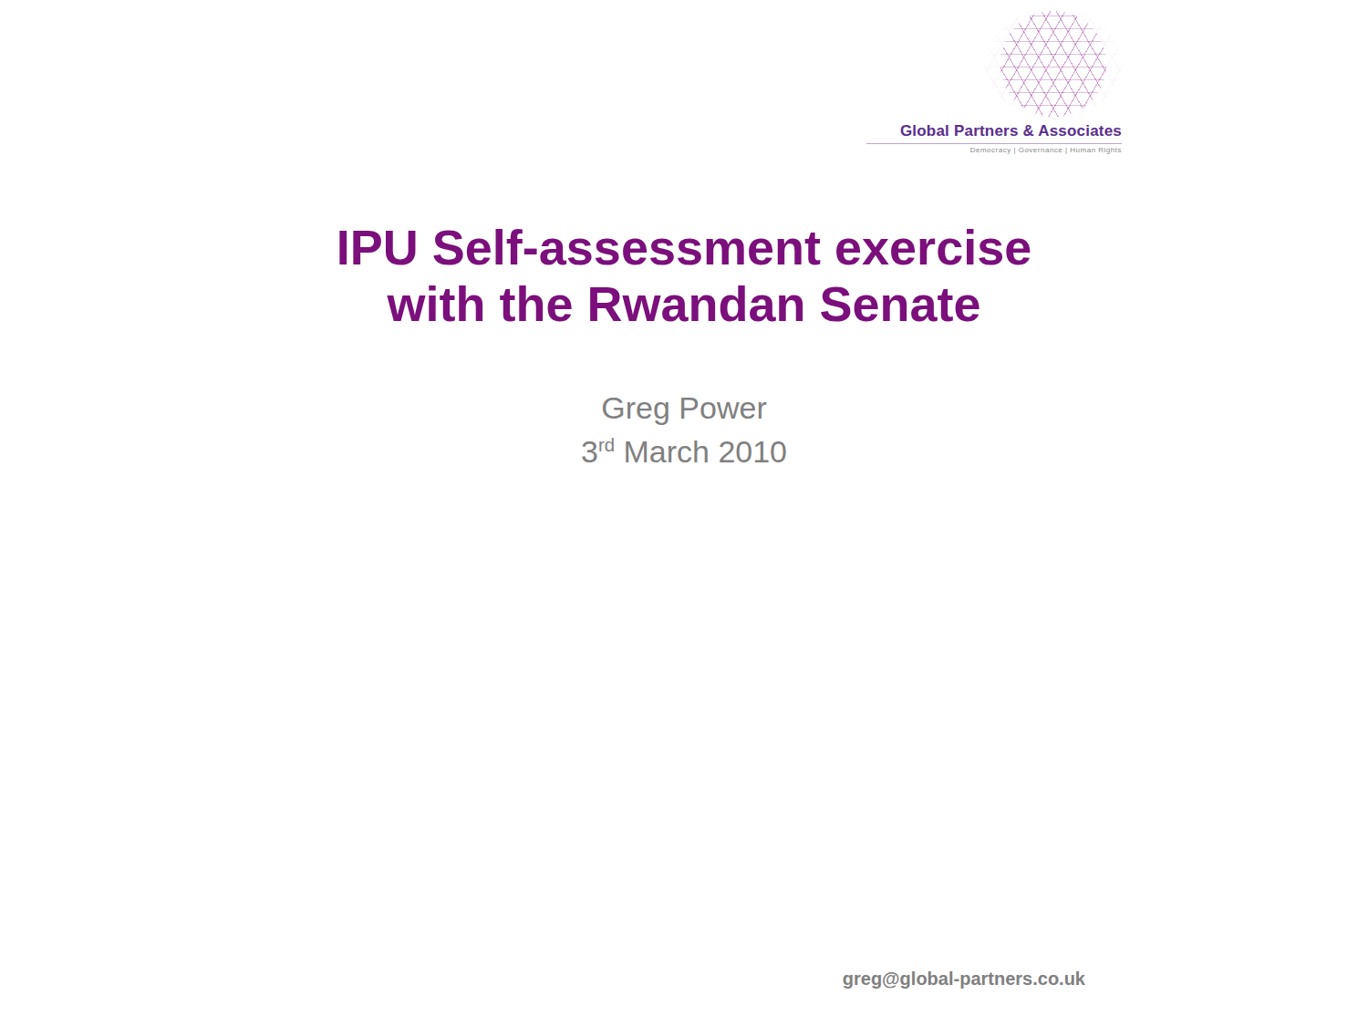Global Partners & Associates
Democracy | Governance | Human Rights
IPU Self-assessment exercise with the Rwandan Senate
Greg Power 3rd March 2010
greg@global-partners.co.uk